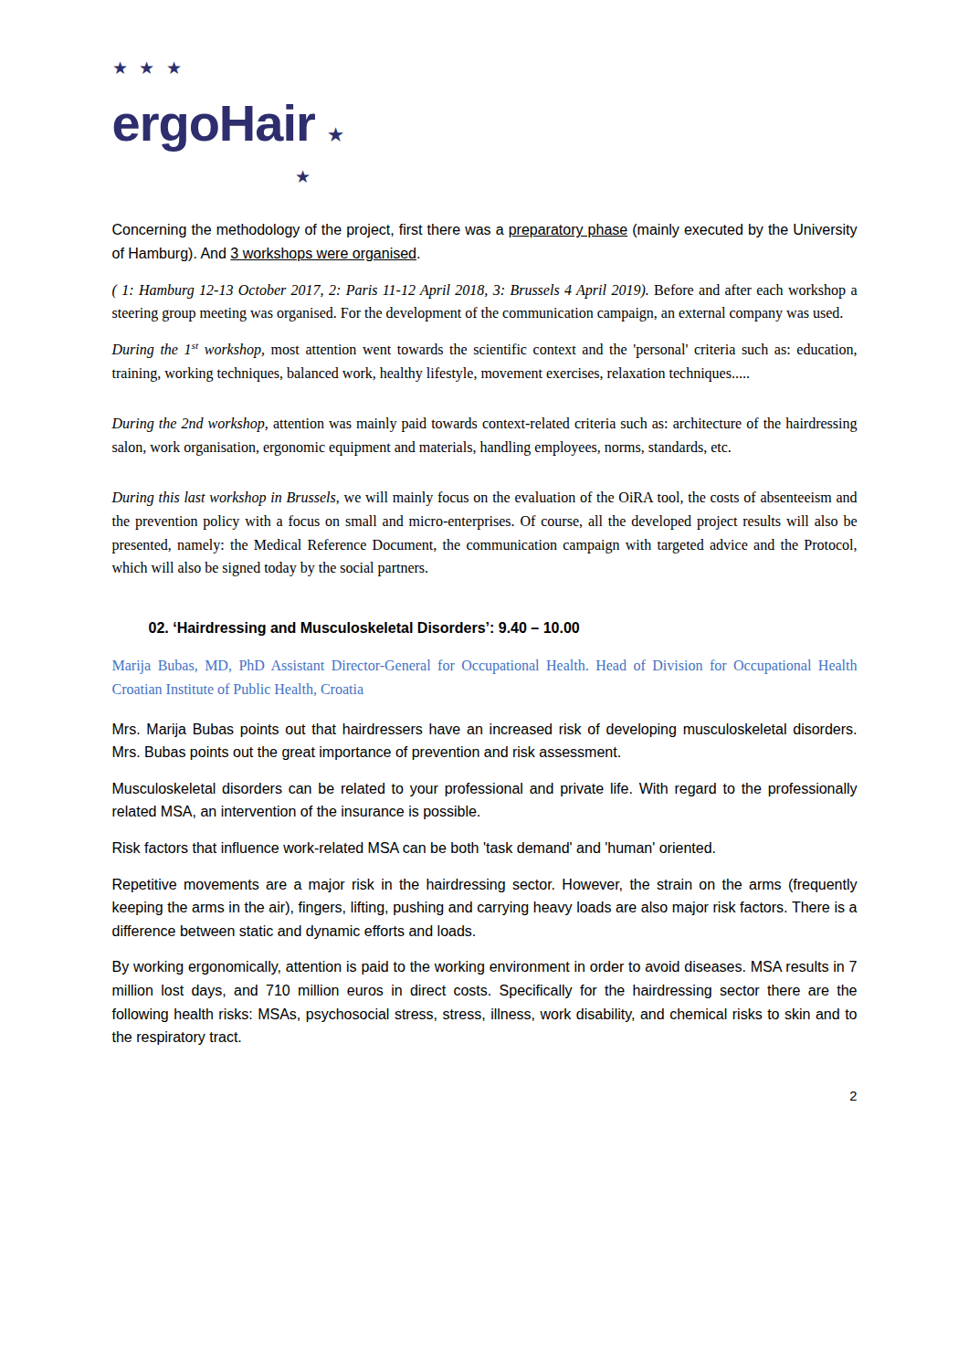★ ★ ★
ergo Hair ★
★
Concerning the methodology of the project, first there was a preparatory phase (mainly executed by the University of Hamburg). And 3 workshops were organised.
( 1: Hamburg 12-13 October 2017, 2: Paris 11-12 April 2018, 3: Brussels 4 April 2019). Before and after each workshop a steering group meeting was organised. For the development of the communication campaign, an external company was used.
During the 1st workshop, most attention went towards the scientific context and the 'personal' criteria such as: education, training, working techniques, balanced work, healthy lifestyle, movement exercises, relaxation techniques.....
During the 2nd workshop, attention was mainly paid towards context-related criteria such as: architecture of the hairdressing salon, work organisation, ergonomic equipment and materials, handling employees, norms, standards, etc.
During this last workshop in Brussels, we will mainly focus on the evaluation of the OiRA tool, the costs of absenteeism and the prevention policy with a focus on small and micro-enterprises. Of course, all the developed project results will also be presented, namely: the Medical Reference Document, the communication campaign with targeted advice and the Protocol, which will also be signed today by the social partners.
02. ‘Hairdressing and Musculoskeletal Disorders’: 9.40 – 10.00
Marija Bubas, MD, PhD Assistant Director-General for Occupational Health. Head of Division for Occupational Health Croatian Institute of Public Health, Croatia
Mrs. Marija Bubas points out that hairdressers have an increased risk of developing musculoskeletal disorders. Mrs. Bubas points out the great importance of prevention and risk assessment.
Musculoskeletal disorders can be related to your professional and private life. With regard to the professionally related MSA, an intervention of the insurance is possible.
Risk factors that influence work-related MSA can be both 'task demand' and 'human' oriented.
Repetitive movements are a major risk in the hairdressing sector. However, the strain on the arms (frequently keeping the arms in the air), fingers, lifting, pushing and carrying heavy loads are also major risk factors. There is a difference between static and dynamic efforts and loads.
By working ergonomically, attention is paid to the working environment in order to avoid diseases. MSA results in 7 million lost days, and 710 million euros in direct costs. Specifically for the hairdressing sector there are the following health risks: MSAs, psychosocial stress, stress, illness, work disability, and chemical risks to skin and to the respiratory tract.
2